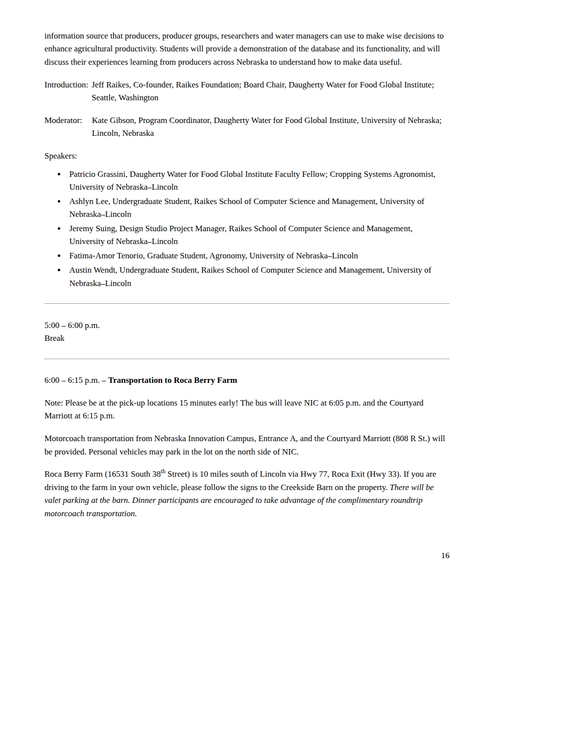information source that producers, producer groups, researchers and water managers can use to make wise decisions to enhance agricultural productivity. Students will provide a demonstration of the database and its functionality, and will discuss their experiences learning from producers across Nebraska to understand how to make data useful.
Introduction:
Jeff Raikes, Co-founder, Raikes Foundation; Board Chair, Daugherty Water for Food Global Institute; Seattle, Washington
Moderator:
Kate Gibson, Program Coordinator, Daugherty Water for Food Global Institute, University of Nebraska; Lincoln, Nebraska
Speakers:
Patricio Grassini, Daugherty Water for Food Global Institute Faculty Fellow; Cropping Systems Agronomist, University of Nebraska–Lincoln
Ashlyn Lee, Undergraduate Student, Raikes School of Computer Science and Management, University of Nebraska–Lincoln
Jeremy Suing, Design Studio Project Manager, Raikes School of Computer Science and Management, University of Nebraska–Lincoln
Fatima-Amor Tenorio, Graduate Student, Agronomy, University of Nebraska–Lincoln
Austin Wendt, Undergraduate Student, Raikes School of Computer Science and Management, University of Nebraska–Lincoln
5:00 – 6:00 p.m.
Break
6:00 – 6:15 p.m. – Transportation to Roca Berry Farm
Note: Please be at the pick-up locations 15 minutes early! The bus will leave NIC at 6:05 p.m. and the Courtyard Marriott at 6:15 p.m.
Motorcoach transportation from Nebraska Innovation Campus, Entrance A, and the Courtyard Marriott (808 R St.) will be provided. Personal vehicles may park in the lot on the north side of NIC.
Roca Berry Farm (16531 South 38th Street) is 10 miles south of Lincoln via Hwy 77, Roca Exit (Hwy 33). If you are driving to the farm in your own vehicle, please follow the signs to the Creekside Barn on the property. There will be valet parking at the barn. Dinner participants are encouraged to take advantage of the complimentary roundtrip motorcoach transportation.
16